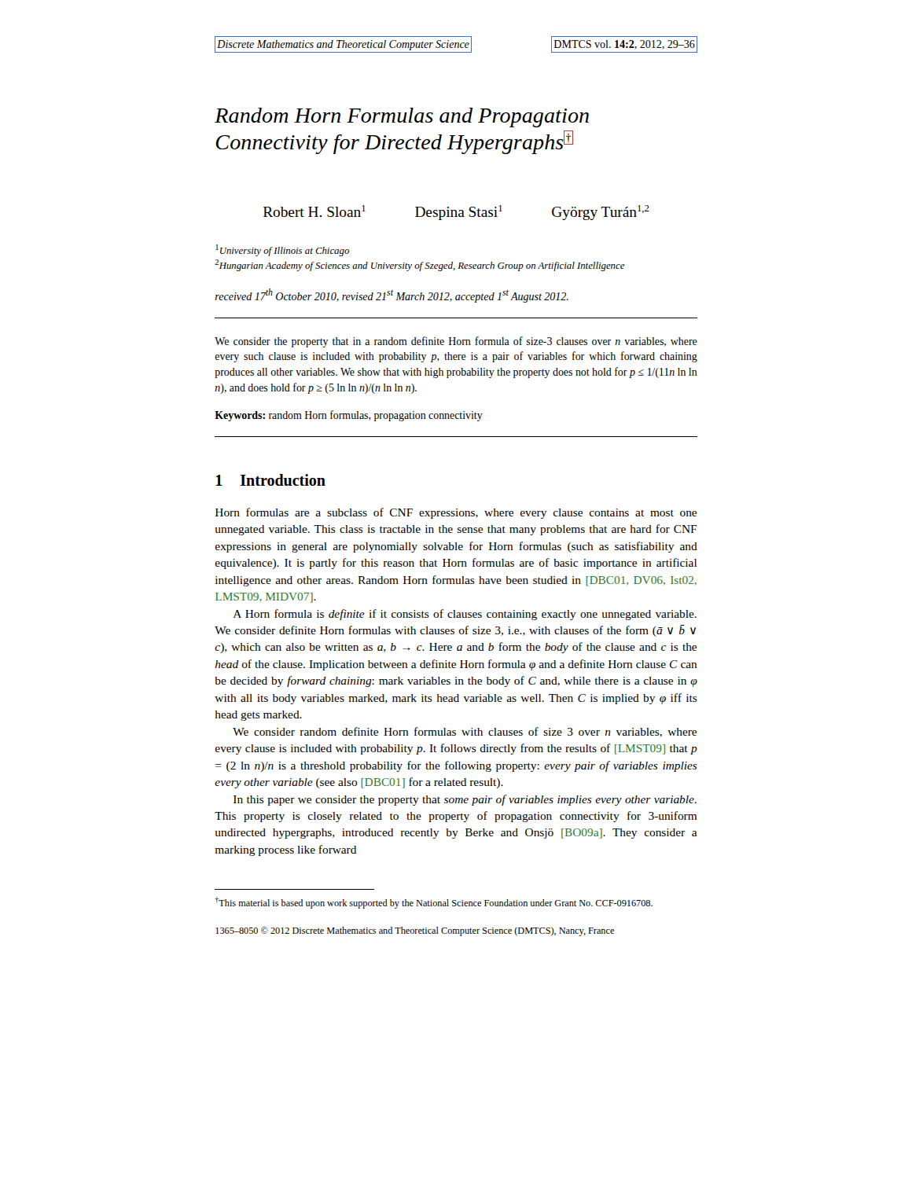Discrete Mathematics and Theoretical Computer Science DMTCS vol. 14:2, 2012, 29–36
Random Horn Formulas and Propagation
Connectivity for Directed Hypergraphs†
Robert H. Sloan1 Despina Stasi1 György Turán1,2
1University of Illinois at Chicago
2Hungarian Academy of Sciences and University of Szeged, Research Group on Artificial Intelligence
received 17th October 2010, revised 21st March 2012, accepted 1st August 2012.
We consider the property that in a random definite Horn formula of size-3 clauses over n variables, where every such clause is included with probability p, there is a pair of variables for which forward chaining produces all other variables. We show that with high probability the property does not hold for p ≤ 1/(11n ln ln n), and does hold for p ≥ (5 ln ln n)/(n ln ln n).
Keywords: random Horn formulas, propagation connectivity
1 Introduction
Horn formulas are a subclass of CNF expressions, where every clause contains at most one unnegated variable. This class is tractable in the sense that many problems that are hard for CNF expressions in general are polynomially solvable for Horn formulas (such as satisfiability and equivalence). It is partly for this reason that Horn formulas are of basic importance in artificial intelligence and other areas. Random Horn formulas have been studied in [DBC01, DV06, Ist02, LMST09, MIDV07].
A Horn formula is definite if it consists of clauses containing exactly one unnegated variable. We consider definite Horn formulas with clauses of size 3, i.e., with clauses of the form (ā ∨ b̄ ∨ c), which can also be written as a, b → c. Here a and b form the body of the clause and c is the head of the clause. Implication between a definite Horn formula φ and a definite Horn clause C can be decided by forward chaining: mark variables in the body of C and, while there is a clause in φ with all its body variables marked, mark its head variable as well. Then C is implied by φ iff its head gets marked.
We consider random definite Horn formulas with clauses of size 3 over n variables, where every clause is included with probability p. It follows directly from the results of [LMST09] that p = (2 ln n)/n is a threshold probability for the following property: every pair of variables implies every other variable (see also [DBC01] for a related result).
In this paper we consider the property that some pair of variables implies every other variable. This property is closely related to the property of propagation connectivity for 3-uniform undirected hypergraphs, introduced recently by Berke and Onsjö [BO09a]. They consider a marking process like forward
†This material is based upon work supported by the National Science Foundation under Grant No. CCF-0916708.
1365–8050 © 2012 Discrete Mathematics and Theoretical Computer Science (DMTCS), Nancy, France